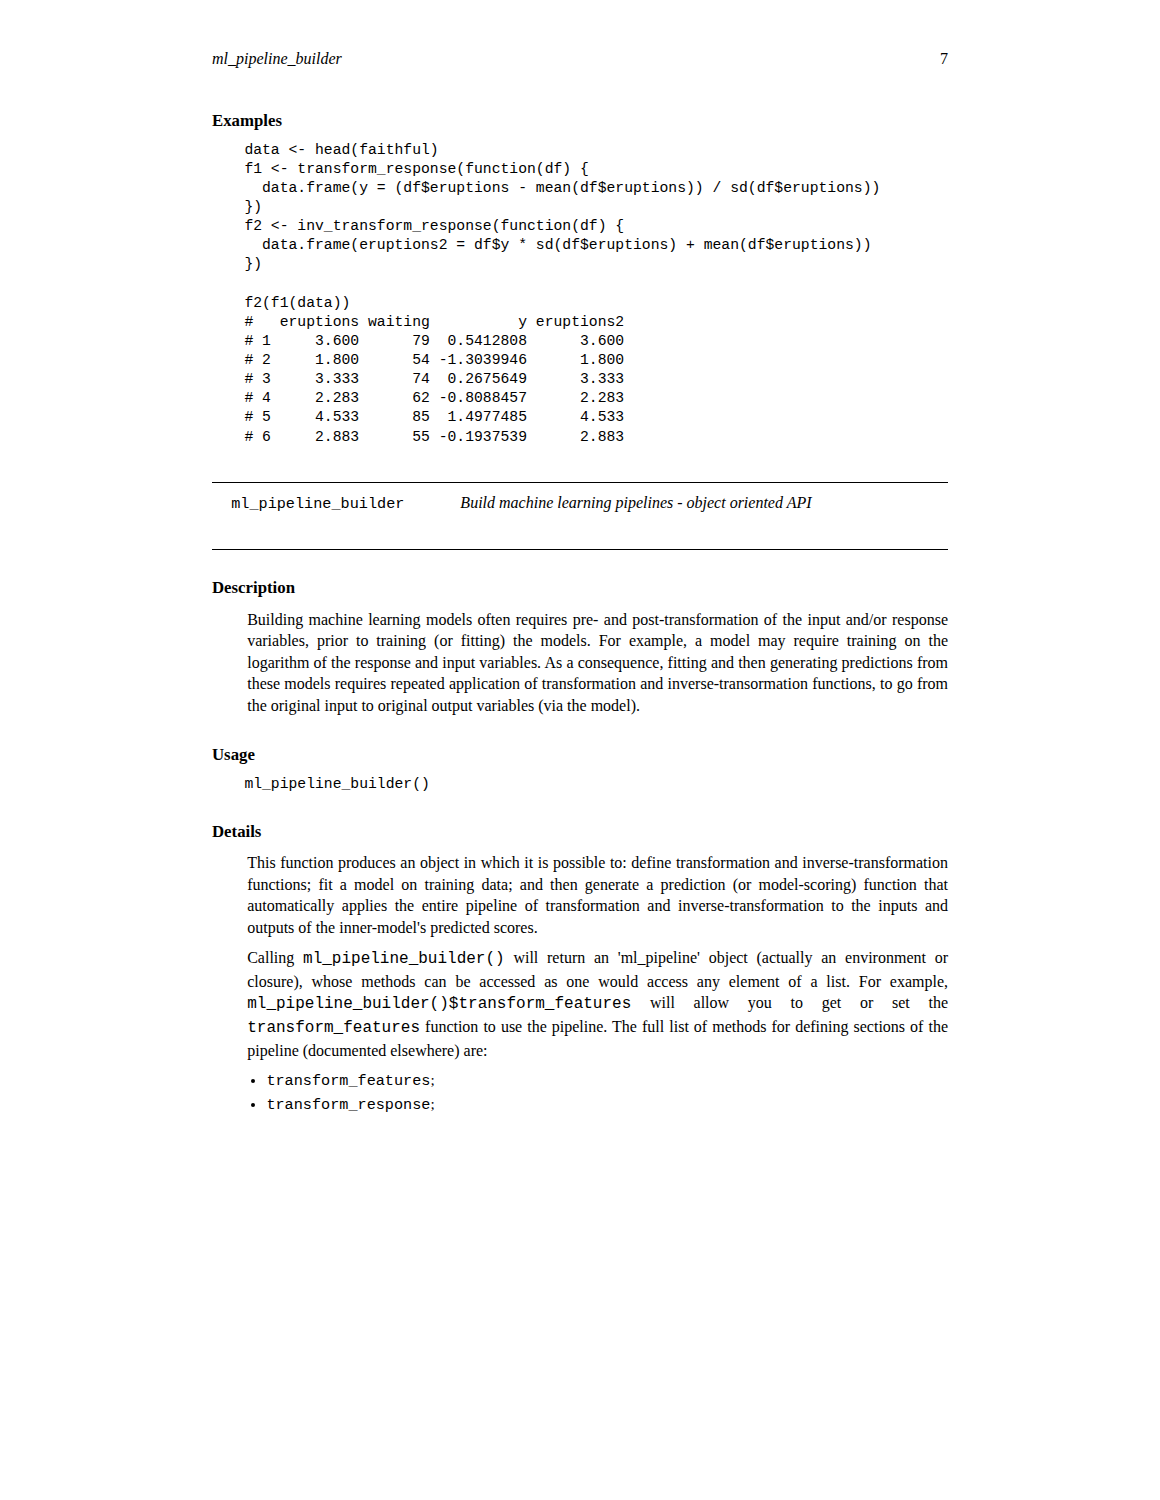ml_pipeline_builder 7
Examples
data <- head(faithful)
f1 <- transform_response(function(df) {
  data.frame(y = (df$eruptions - mean(df$eruptions)) / sd(df$eruptions))
})
f2 <- inv_transform_response(function(df) {
  data.frame(eruptions2 = df$y * sd(df$eruptions) + mean(df$eruptions))
})

f2(f1(data))
#   eruptions waiting          y eruptions2
# 1     3.600      79  0.5412808      3.600
# 2     1.800      54 -1.3039946      1.800
# 3     3.333      74  0.2675649      3.333
# 4     2.283      62 -0.8088457      2.283
# 5     4.533      85  1.4977485      4.533
# 6     2.883      55 -0.1937539      2.883
ml_pipeline_builder Build machine learning pipelines - object oriented API
Description
Building machine learning models often requires pre- and post-transformation of the input and/or response variables, prior to training (or fitting) the models. For example, a model may require training on the logarithm of the response and input variables. As a consequence, fitting and then generating predictions from these models requires repeated application of transformation and inverse-transormation functions, to go from the original input to original output variables (via the model).
Usage
ml_pipeline_builder()
Details
This function produces an object in which it is possible to: define transformation and inverse-transformation functions; fit a model on training data; and then generate a prediction (or model-scoring) function that automatically applies the entire pipeline of transformation and inverse-transformation to the inputs and outputs of the inner-model's predicted scores.
Calling ml_pipeline_builder() will return an 'ml_pipeline' object (actually an environment or closure), whose methods can be accessed as one would access any element of a list. For example, ml_pipeline_builder()$transform_features will allow you to get or set the transform_features function to use the pipeline. The full list of methods for defining sections of the pipeline (documented elsewhere) are:
transform_features;
transform_response;